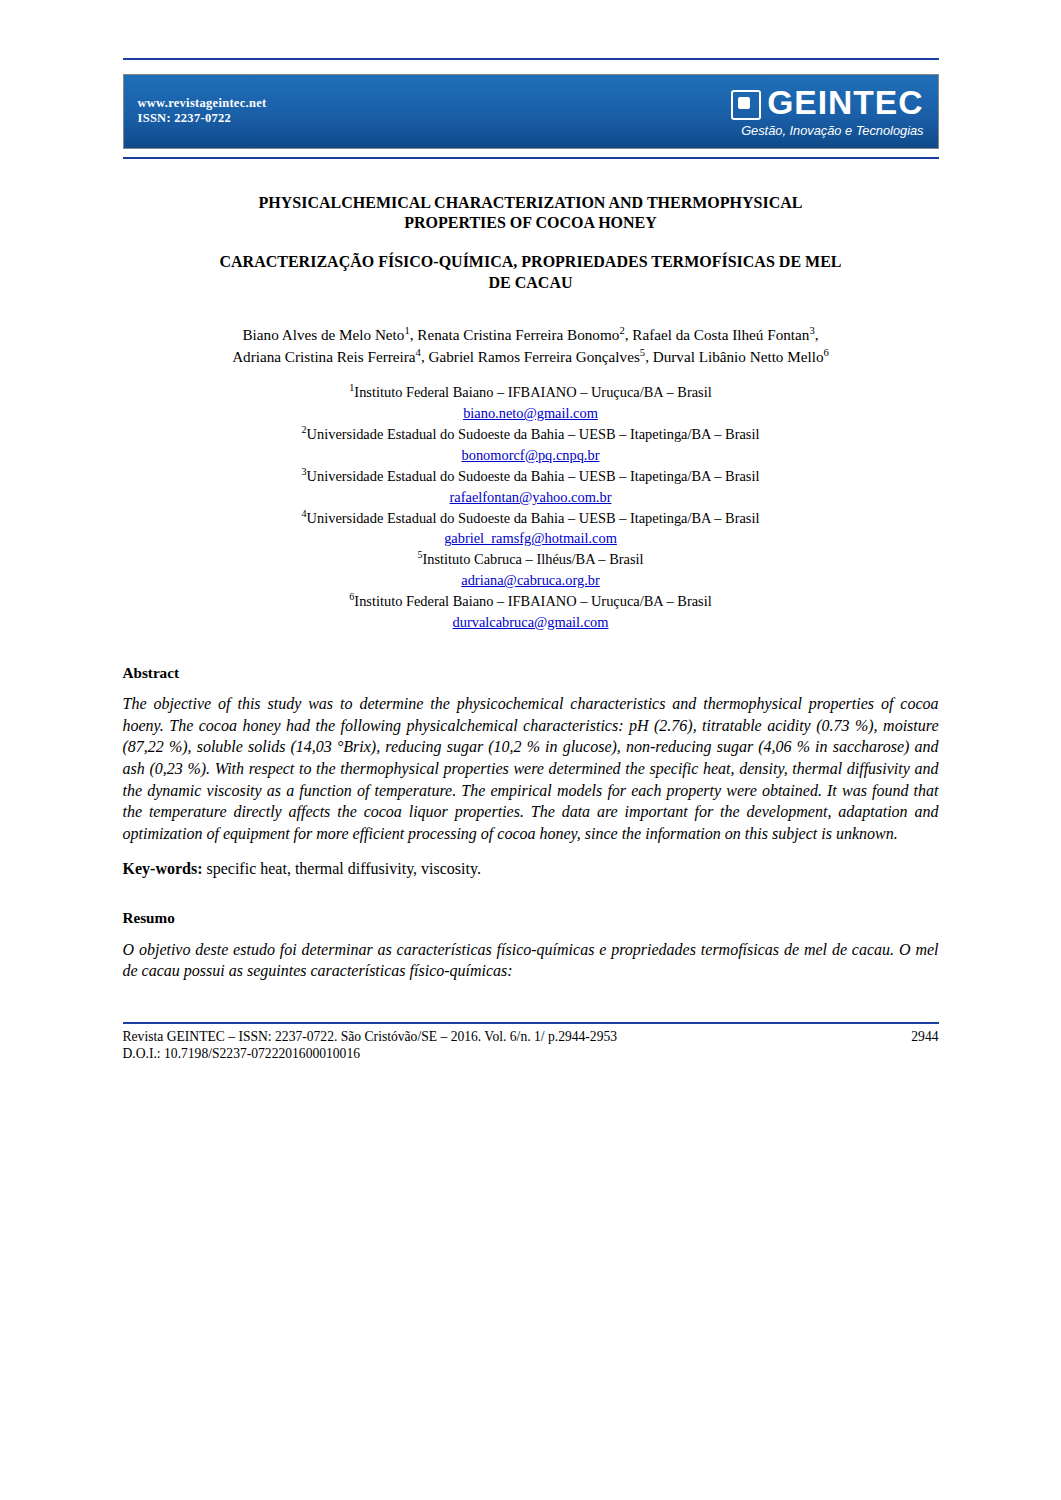www.revistageintec.net
ISSN: 2237-0722
GEINTEC
Gestão, Inovação e Tecnologias
Physicalchemical Characterization and Thermophysical
Properties of Cocoa Honey
Caracterização Físico-Química, Propriedades Termofísicas de Mel
de Cacau
Biano Alves de Melo Neto1, Renata Cristina Ferreira Bonomo2, Rafael da Costa Ilheú Fontan3,
Adriana Cristina Reis Ferreira4, Gabriel Ramos Ferreira Gonçalves5, Durval Libânio Netto Mello6
1Instituto Federal Baiano – IFBAIANO – Uruçuca/BA – Brasil
biano.neto@gmail.com
2Universidade Estadual do Sudoeste da Bahia – UESB – Itapetinga/BA – Brasil
bonomorcf@pq.cnpq.br
3Universidade Estadual do Sudoeste da Bahia – UESB – Itapetinga/BA – Brasil
rafaelfontan@yahoo.com.br
4Universidade Estadual do Sudoeste da Bahia – UESB – Itapetinga/BA – Brasil
gabriel_ramsfg@hotmail.com
5Instituto Cabruca – Ilhéus/BA – Brasil
adriana@cabruca.org.br
6Instituto Federal Baiano – IFBAIANO – Uruçuca/BA – Brasil
durvalcabruca@gmail.com
Abstract
The objective of this study was to determine the physicochemical characteristics and thermophysical properties of cocoa hoeny. The cocoa honey had the following physicalchemical characteristics: pH (2.76), titratable acidity (0.73 %), moisture (87,22 %), soluble solids (14,03 °Brix), reducing sugar (10,2 % in glucose), non-reducing sugar (4,06 % in saccharose) and ash (0,23 %). With respect to the thermophysical properties were determined the specific heat, density, thermal diffusivity and the dynamic viscosity as a function of temperature. The empirical models for each property were obtained. It was found that the temperature directly affects the cocoa liquor properties. The data are important for the development, adaptation and optimization of equipment for more efficient processing of cocoa honey, since the information on this subject is unknown.
Key-words: specific heat, thermal diffusivity, viscosity.
Resumo
O objetivo deste estudo foi determinar as características físico-químicas e propriedades termofísicas de mel de cacau. O mel de cacau possui as seguintes características físico-químicas:
Revista GEINTEC – ISSN: 2237-0722. São Cristóvão/SE – 2016. Vol. 6/n. 1/ p.2944-2953
D.O.I.: 10.7198/S2237-0722201600010016
2944